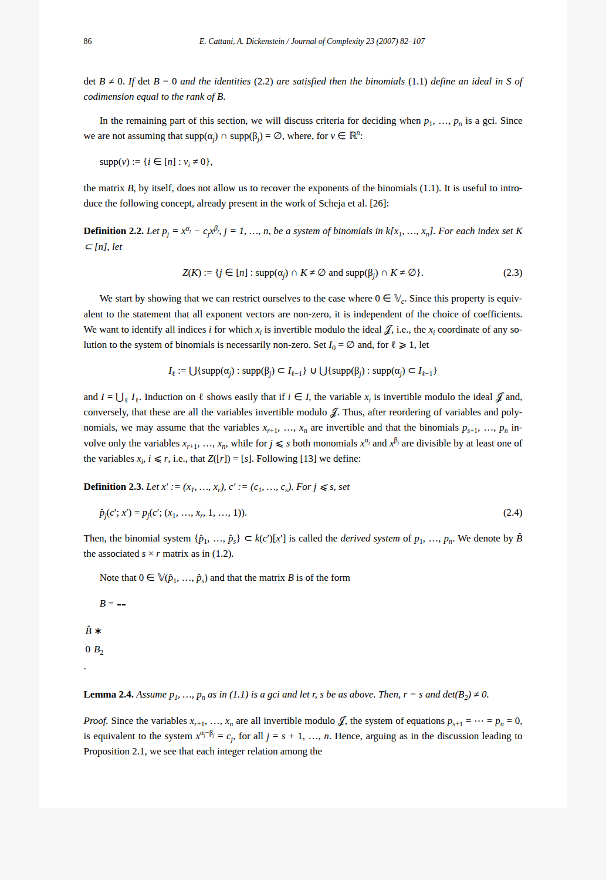86 E. Cattani, A. Dickenstein / Journal of Complexity 23 (2007) 82–107
det B ≠ 0. If det B = 0 and the identities (2.2) are satisfied then the binomials (1.1) define an ideal in S of codimension equal to the rank of B.
In the remaining part of this section, we will discuss criteria for deciding when p1, …, pn is a gci. Since we are not assuming that supp(αj) ∩ supp(βj) = ∅, where, for v ∈ ℝn:
supp(v) := {i ∈ [n] : vi ≠ 0},
the matrix B, by itself, does not allow us to recover the exponents of the binomials (1.1). It is useful to introduce the following concept, already present in the work of Scheja et al. [26]:
Definition 2.2. Let pj = xαj − cjxβj, j = 1, …, n, be a system of binomials in k[x1, …, xn]. For each index set K ⊂ [n], let
Z(K) := {j ∈ [n] : supp(αj) ∩ K ≠ ∅ and supp(βj) ∩ K ≠ ∅}.(2.3)
We start by showing that we can restrict ourselves to the case where 0 ∈ 𝕍c. Since this property is equivalent to the statement that all exponent vectors are non-zero, it is independent of the choice of coefficients. We want to identify all indices i for which xi is invertible modulo the ideal 𝒥, i.e., the xi coordinate of any solution to the system of binomials is necessarily non-zero. Set I0 = ∅ and, for ℓ ⩾ 1, let
Iℓ := ⋃{supp(αj) : supp(βj) ⊂ Iℓ−1} ∪ ⋃{supp(βj) : supp(αj) ⊂ Iℓ−1}
and I = ⋃ℓ Iℓ. Induction on ℓ shows easily that if i ∈ I, the variable xi is invertible modulo the ideal 𝒥 and, conversely, that these are all the variables invertible modulo 𝒥. Thus, after reordering of variables and polynomials, we may assume that the variables xr+1, …, xn are invertible and that the binomials ps+1, …, pn involve only the variables xr+1, …, xn, while for j ⩽ s both monomials xαj and xβj are divisible by at least one of the variables xi, i ⩽ r, i.e., that Z([r]) = [s]. Following [13] we define:
Definition 2.3. Let x′ := (x1, …, xr), c′ := (c1, …, cs). For j ⩽ s, set
p̂j(c′; x′) = pj(c′; (x1, …, xr, 1, …, 1)).(2.4)
Then, the binomial system {p̂1, …, p̂s} ⊂ k(c′)[x′] is called the derived system of p1, …, pn. We denote by B̂ the associated s × r matrix as in (1.2).
Note that 0 ∈ 𝕍(p̂1, …, p̂s) and that the matrix B is of the form
B =
| B̂ | ∗ |
| 0 | B 2 |
.
Lemma 2.4. Assume p1, …, pn as in (1.1) is a gci and let r, s be as above. Then, r = s and det(B2) ≠ 0.
Proof. Since the variables xr+1, …, xn are all invertible modulo 𝒥, the system of equations ps+1 = ⋯ = pn = 0, is equivalent to the system xαj−βj = cj, for all j = s + 1, …, n. Hence, arguing as in the discussion leading to Proposition 2.1, we see that each integer relation among the